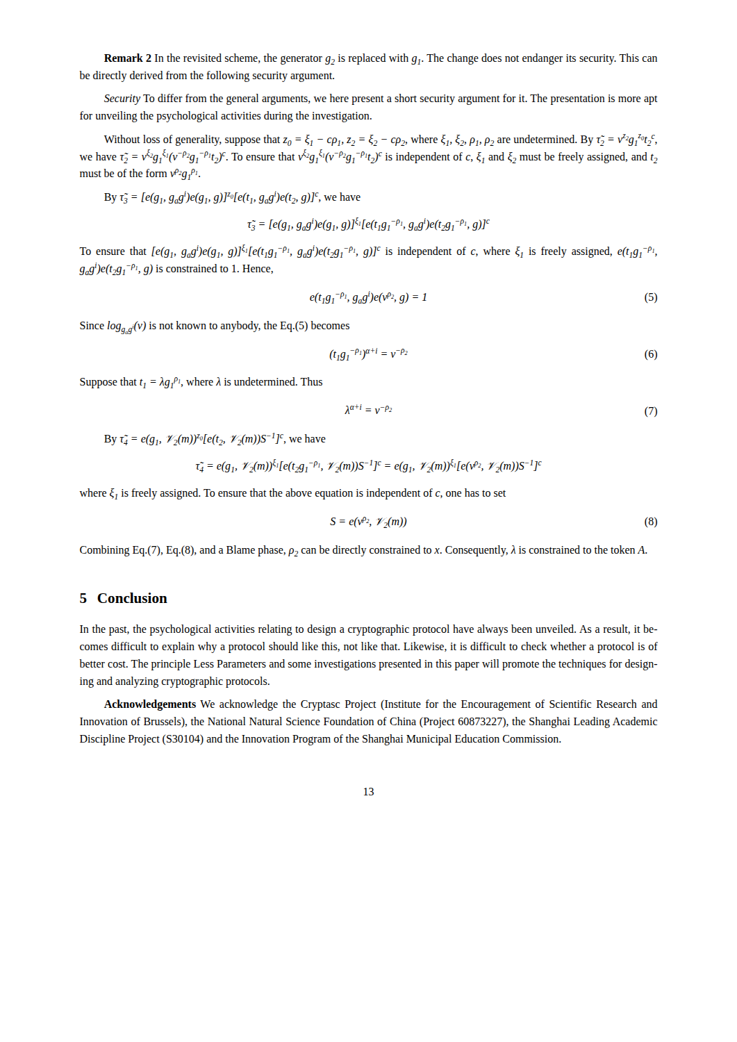Remark 2 In the revisited scheme, the generator g2 is replaced with g1. The change does not endanger its security. This can be directly derived from the following security argument.
Security To differ from the general arguments, we here present a short security argument for it. The presentation is more apt for unveiling the psychological activities during the investigation.
Without loss of generality, suppose that z0 = ξ1 − cρ1, z2 = ξ2 − cρ2, where ξ1, ξ2, ρ1, ρ2 are undetermined. By τ̃2 = vz2g1z0t2c, we have τ̃2 = vξ2g1ξ1(v−ρ2g1−ρ1t2)c. To ensure that vξ2g1ξ1(v−ρ2g1−ρ1t2)c is independent of c, ξ1 and ξ2 must be freely assigned, and t2 must be of the form vρ2g1ρ1.
By τ̃3 = [e(g1, gagi)e(g1, g)]z0[e(t1, gagi)e(t2, g)]c, we have
τ̃3 = [e(g1, gagi)e(g1, g)]ξ1[e(t1g1−ρ1, gagi)e(t2g1−ρ1, g)]c
To ensure that [e(g1, gagi)e(g1, g)]ξ1[e(t1g1−ρ1, gagi)e(t2g1−ρ1, g)]c is independent of c, where ξ1 is freely assigned, e(t1g1−ρ1, gagi)e(t2g1−ρ1, g) is constrained to 1. Hence,
e(t1g1−ρ1, gagi)e(vρ2, g) = 1 (5)
Since loggagi(v) is not known to anybody, the Eq.(5) becomes
(t1g1−ρ1)α+i = v−ρ2 (6)
Suppose that t1 = λg1ρ1, where λ is undetermined. Thus
λα+i = v−ρ2 (7)
By τ̃4 = e(g1, 𝒱2(m))z0[e(t2, 𝒱2(m))S−1]c, we have
τ̃4 = e(g1, 𝒱2(m))ξ1[e(t2g1−ρ1, 𝒱2(m))S−1]c = e(g1, 𝒱2(m))ξ1[e(vρ2, 𝒱2(m))S−1]c
where ξ1 is freely assigned. To ensure that the above equation is independent of c, one has to set
S = e(vρ2, 𝒱2(m)) (8)
Combining Eq.(7), Eq.(8), and a Blame phase, ρ2 can be directly constrained to x. Consequently, λ is constrained to the token A.
5 Conclusion
In the past, the psychological activities relating to design a cryptographic protocol have always been unveiled. As a result, it becomes difficult to explain why a protocol should like this, not like that. Likewise, it is difficult to check whether a protocol is of better cost. The principle Less Parameters and some investigations presented in this paper will promote the techniques for designing and analyzing cryptographic protocols.
Acknowledgements We acknowledge the Cryptasc Project (Institute for the Encouragement of Scientific Research and Innovation of Brussels), the National Natural Science Foundation of China (Project 60873227), the Shanghai Leading Academic Discipline Project (S30104) and the Innovation Program of the Shanghai Municipal Education Commission.
13